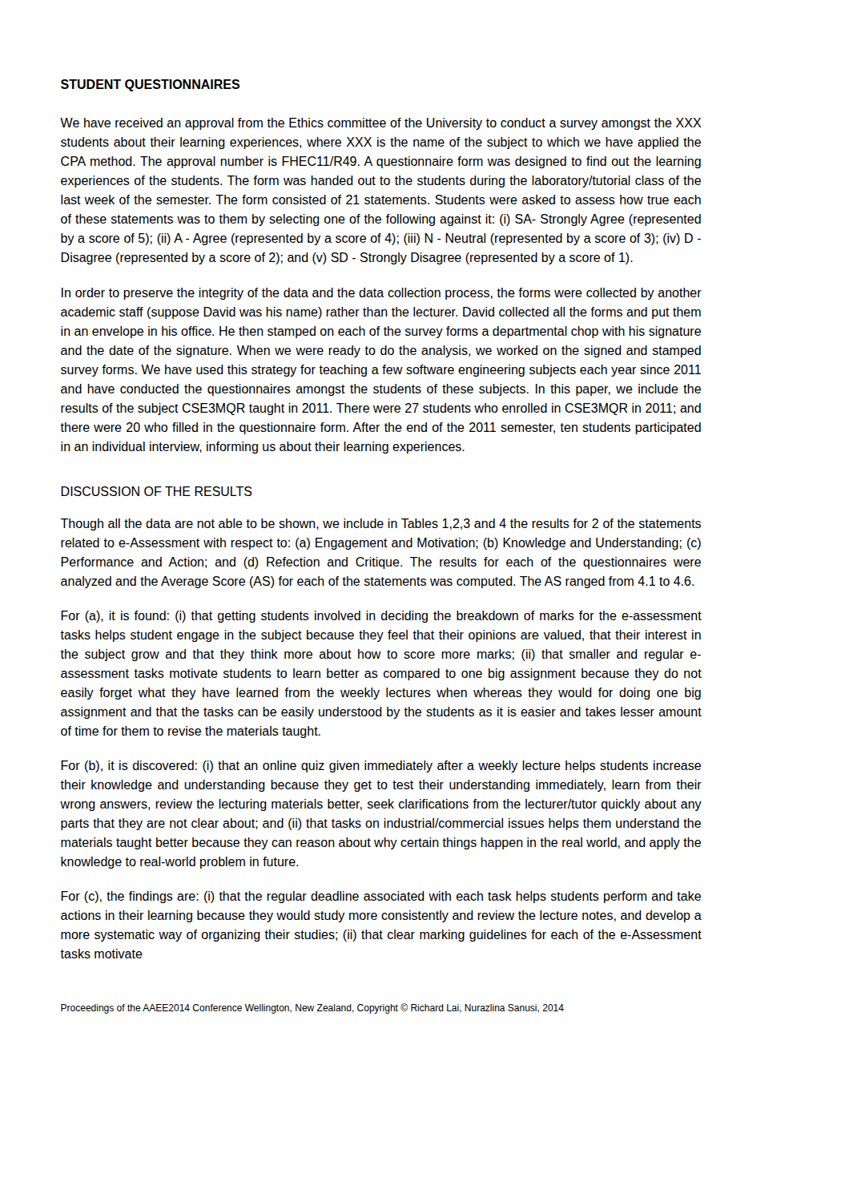Student Questionnaires
We have received an approval from the Ethics committee of the University to conduct a survey amongst the XXX students about their learning experiences, where XXX is the name of the subject to which we have applied the CPA method. The approval number is FHEC11/R49. A questionnaire form was designed to find out the learning experiences of the students. The form was handed out to the students during the laboratory/tutorial class of the last week of the semester. The form consisted of 21 statements. Students were asked to assess how true each of these statements was to them by selecting one of the following against it: (i) SA- Strongly Agree (represented by a score of 5); (ii) A - Agree (represented by a score of 4); (iii) N - Neutral (represented by a score of 3); (iv) D - Disagree (represented by a score of 2); and (v) SD - Strongly Disagree (represented by a score of 1).
In order to preserve the integrity of the data and the data collection process, the forms were collected by another academic staff (suppose David was his name) rather than the lecturer. David collected all the forms and put them in an envelope in his office. He then stamped on each of the survey forms a departmental chop with his signature and the date of the signature. When we were ready to do the analysis, we worked on the signed and stamped survey forms. We have used this strategy for teaching a few software engineering subjects each year since 2011 and have conducted the questionnaires amongst the students of these subjects. In this paper, we include the results of the subject CSE3MQR taught in 2011. There were 27 students who enrolled in CSE3MQR in 2011; and there were 20 who filled in the questionnaire form. After the end of the 2011 semester, ten students participated in an individual interview, informing us about their learning experiences.
Discussion of the Results
Though all the data are not able to be shown, we include in Tables 1,2,3 and 4 the results for 2 of the statements related to e-Assessment with respect to: (a) Engagement and Motivation; (b) Knowledge and Understanding; (c) Performance and Action; and (d) Refection and Critique. The results for each of the questionnaires were analyzed and the Average Score (AS) for each of the statements was computed. The AS ranged from 4.1 to 4.6.
For (a), it is found: (i) that getting students involved in deciding the breakdown of marks for the e-assessment tasks helps student engage in the subject because they feel that their opinions are valued, that their interest in the subject grow and that they think more about how to score more marks; (ii) that smaller and regular e-assessment tasks motivate students to learn better as compared to one big assignment because they do not easily forget what they have learned from the weekly lectures when whereas they would for doing one big assignment and that the tasks can be easily understood by the students as it is easier and takes lesser amount of time for them to revise the materials taught.
For (b), it is discovered: (i) that an online quiz given immediately after a weekly lecture helps students increase their knowledge and understanding because they get to test their understanding immediately, learn from their wrong answers, review the lecturing materials better, seek clarifications from the lecturer/tutor quickly about any parts that they are not clear about; and (ii) that tasks on industrial/commercial issues helps them understand the materials taught better because they can reason about why certain things happen in the real world, and apply the knowledge to real-world problem in future.
For (c), the findings are: (i) that the regular deadline associated with each task helps students perform and take actions in their learning because they would study more consistently and review the lecture notes, and develop a more systematic way of organizing their studies; (ii) that clear marking guidelines for each of the e-Assessment tasks motivate
Proceedings of the AAEE2014 Conference Wellington, New Zealand, Copyright © Richard Lai, Nurazlina Sanusi, 2014